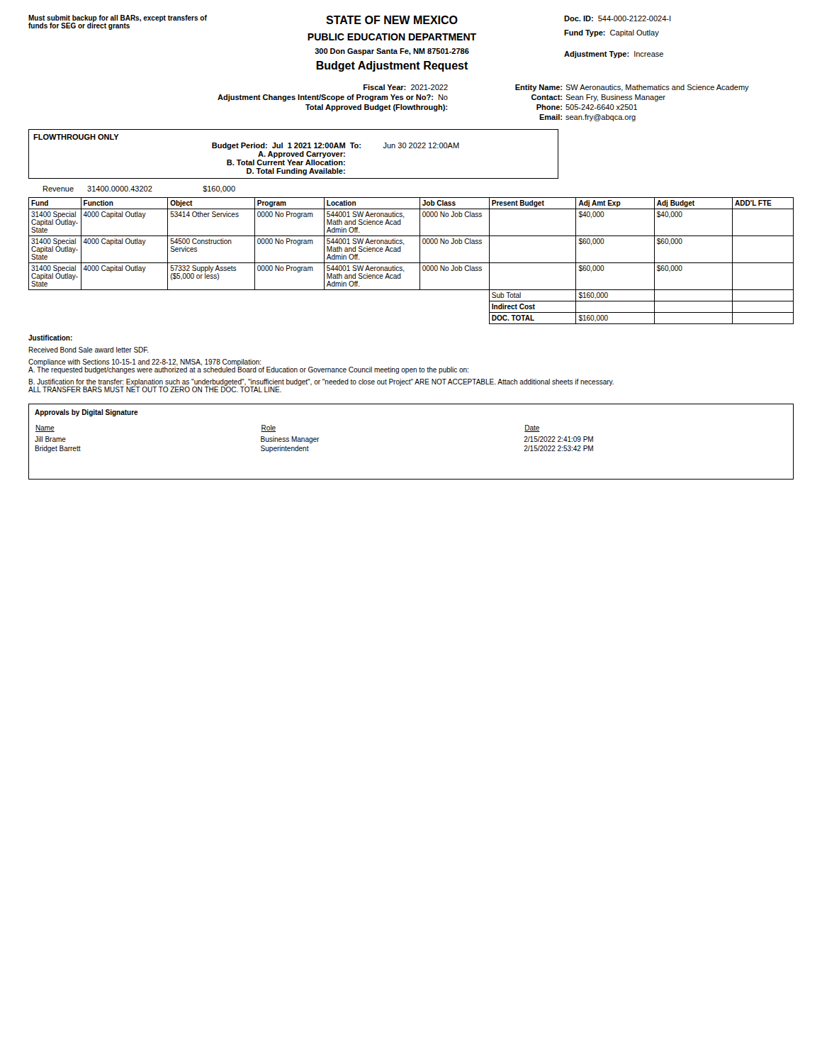| Must submit backup for all BARs, except transfers of funds for SEG or direct grants | STATE OF NEW MEXICO PUBLIC EDUCATION DEPARTMENT 300 Don Gaspar Santa Fe, NM 87501-2786 Budget Adjustment Request | Doc. ID: 544-000-2122-0024-I Fund Type: Capital Outlay Adjustment Type: Increase |
| Fiscal Year: 2021-2022 | Entity Name: | SW Aeronautics, Mathematics and Science Academy |
| Adjustment Changes Intent/Scope of Program Yes or No?: No | Contact: | Sean Fry, Business Manager |
| Total Approved Budget (Flowthrough): | Phone: | 505-242-6640 x2501 |
| | Email: | sean.fry@abqca.org |
FLOWTHROUGH ONLY
Budget Period: Jul 1 2021 12:00AM
To: Jun 30 2022 12:00AM
A. Approved Carryover:
B. Total Current Year Allocation:
D. Total Funding Available:
Revenue 31400.0000.43202 $160,000
| Fund | Function | Object | Program | Location | Job Class | Present Budget | Adj Amt Exp | Adj Budget | ADD'L FTE |
| --- | --- | --- | --- | --- | --- | --- | --- | --- | --- |
| 31400 Special Capital Outlay-State | 4000 Capital Outlay | 53414 Other Services | 0000 No Program | 544001 SW Aeronautics, Math and Science Acad Admin Off. | 0000 No Job Class | | $40,000 | $40,000 | |
| 31400 Special Capital Outlay-State | 4000 Capital Outlay | 54500 Construction Services | 0000 No Program | 544001 SW Aeronautics, Math and Science Acad Admin Off. | 0000 No Job Class | | $60,000 | $60,000 | |
| 31400 Special Capital Outlay-State | 4000 Capital Outlay | 57332 Supply Assets ($5,000 or less) | 0000 No Program | 544001 SW Aeronautics, Math and Science Acad Admin Off. | 0000 No Job Class | | $60,000 | $60,000 | |
| | | | | | | Sub Total | $160,000 | | |
| | | | | | | Indirect Cost | | | |
| | | | | | | DOC. TOTAL | $160,000 | | |
Justification:
Received Bond Sale award letter SDF.
Compliance with Sections 10-15-1 and 22-8-12, NMSA, 1978 Compilation:
A. The requested budget/changes were authorized at a scheduled Board of Education or Governance Council meeting open to the public on:
B. Justification for the transfer: Explanation such as "underbudgeted", "insufficient budget", or "needed to close out Project" ARE NOT ACCEPTABLE. Attach additional sheets if necessary.
ALL TRANSFER BARS MUST NET OUT TO ZERO ON THE DOC. TOTAL LINE.
Approvals by Digital Signature
| Name | Role | Date |
| --- | --- | --- |
| Jill Brame | Business Manager | 2/15/2022 2:41:09 PM |
| Bridget Barrett | Superintendent | 2/15/2022 2:53:42 PM |